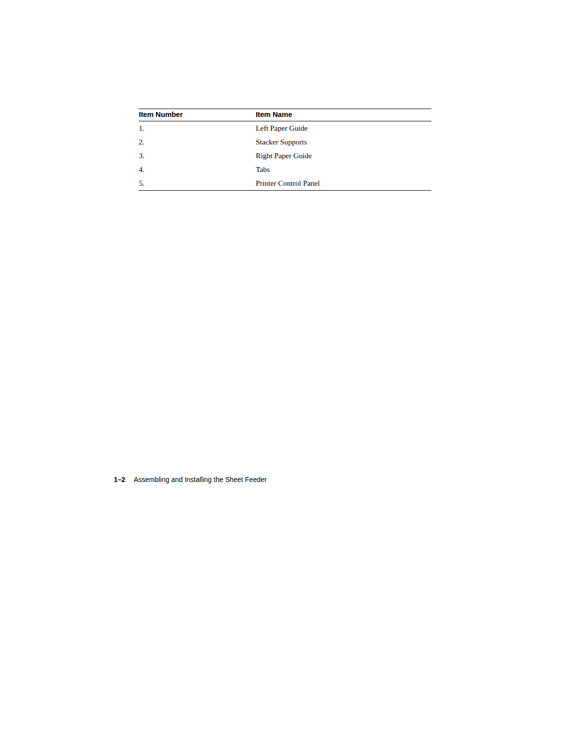| Item Number | Item Name |
| --- | --- |
| 1. | Left Paper Guide |
| 2. | Stacker Supports |
| 3. | Right Paper Guide |
| 4. | Tabs |
| 5. | Printer Control Panel |
1–2 Assembling and Installing the Sheet Feeder